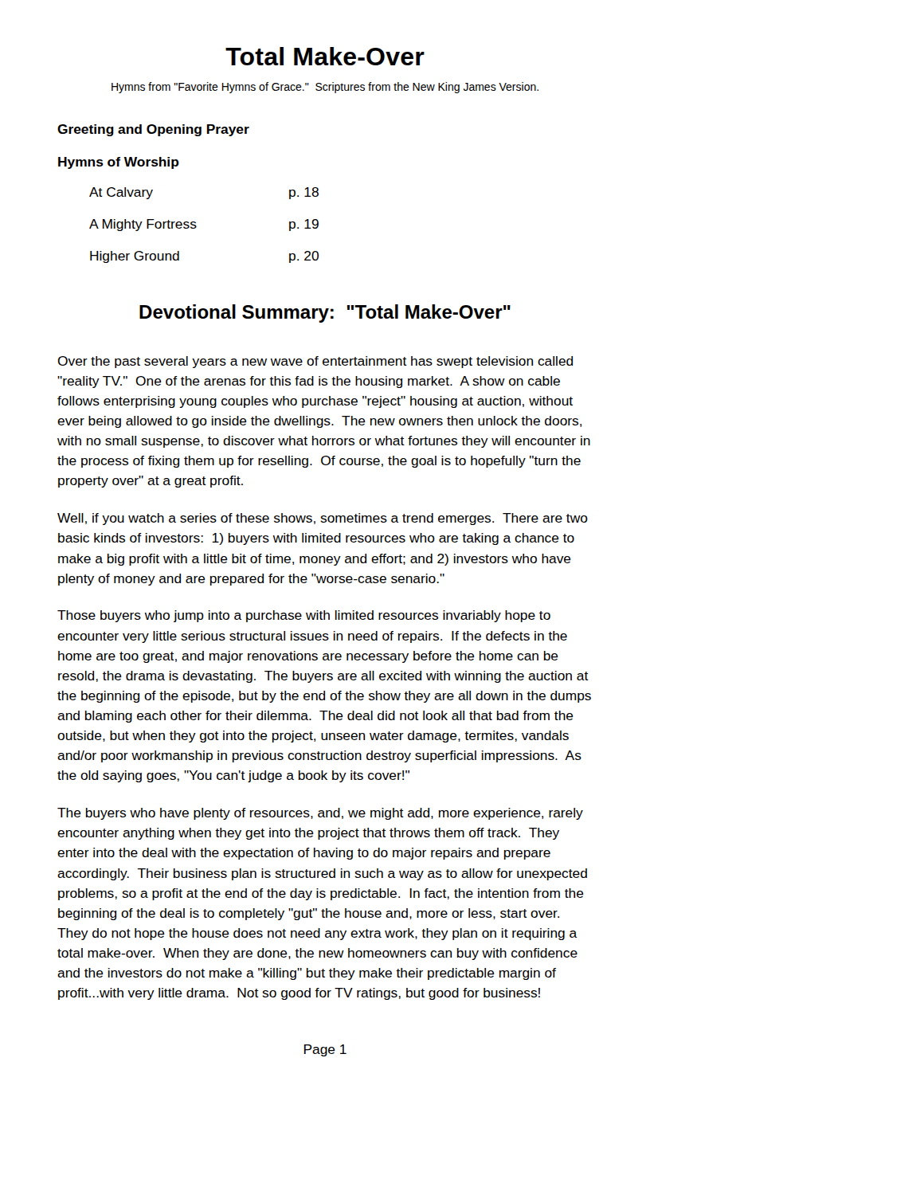Total Make-Over
Hymns from "Favorite Hymns of Grace." Scriptures from the New King James Version.
Greeting and Opening Prayer
Hymns of Worship
| At Calvary | p. 18 |
| A Mighty Fortress | p. 19 |
| Higher Ground | p. 20 |
Devotional Summary: "Total Make-Over"
Over the past several years a new wave of entertainment has swept television called "reality TV." One of the arenas for this fad is the housing market. A show on cable follows enterprising young couples who purchase "reject" housing at auction, without ever being allowed to go inside the dwellings. The new owners then unlock the doors, with no small suspense, to discover what horrors or what fortunes they will encounter in the process of fixing them up for reselling. Of course, the goal is to hopefully "turn the property over" at a great profit.
Well, if you watch a series of these shows, sometimes a trend emerges. There are two basic kinds of investors: 1) buyers with limited resources who are taking a chance to make a big profit with a little bit of time, money and effort; and 2) investors who have plenty of money and are prepared for the "worse-case senario."
Those buyers who jump into a purchase with limited resources invariably hope to encounter very little serious structural issues in need of repairs. If the defects in the home are too great, and major renovations are necessary before the home can be resold, the drama is devastating. The buyers are all excited with winning the auction at the beginning of the episode, but by the end of the show they are all down in the dumps and blaming each other for their dilemma. The deal did not look all that bad from the outside, but when they got into the project, unseen water damage, termites, vandals and/or poor workmanship in previous construction destroy superficial impressions. As the old saying goes, "You can't judge a book by its cover!"
The buyers who have plenty of resources, and, we might add, more experience, rarely encounter anything when they get into the project that throws them off track. They enter into the deal with the expectation of having to do major repairs and prepare accordingly. Their business plan is structured in such a way as to allow for unexpected problems, so a profit at the end of the day is predictable. In fact, the intention from the beginning of the deal is to completely "gut" the house and, more or less, start over. They do not hope the house does not need any extra work, they plan on it requiring a total make-over. When they are done, the new homeowners can buy with confidence and the investors do not make a "killing" but they make their predictable margin of profit...with very little drama. Not so good for TV ratings, but good for business!
Page 1